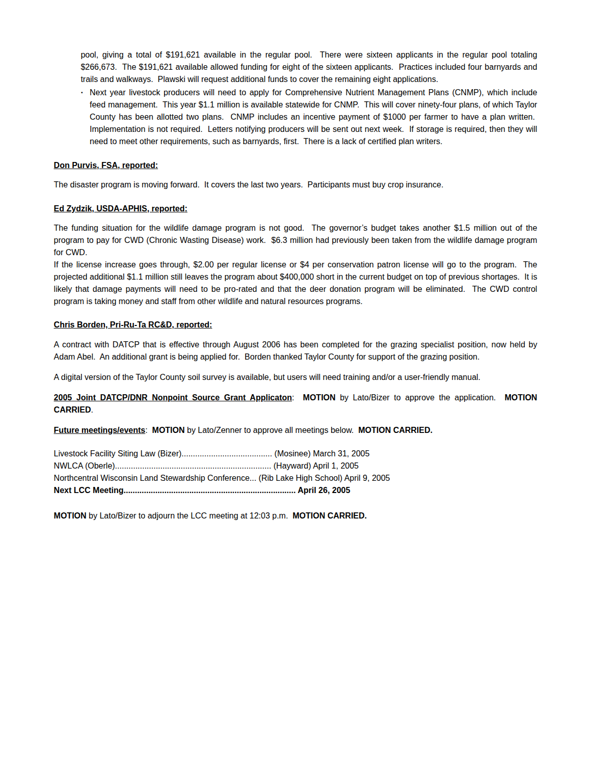pool, giving a total of $191,621 available in the regular pool. There were sixteen applicants in the regular pool totaling $266,673. The $191,621 available allowed funding for eight of the sixteen applicants. Practices included four barnyards and trails and walkways. Plawski will request additional funds to cover the remaining eight applications.
Next year livestock producers will need to apply for Comprehensive Nutrient Management Plans (CNMP), which include feed management. This year $1.1 million is available statewide for CNMP. This will cover ninety-four plans, of which Taylor County has been allotted two plans. CNMP includes an incentive payment of $1000 per farmer to have a plan written. Implementation is not required. Letters notifying producers will be sent out next week. If storage is required, then they will need to meet other requirements, such as barnyards, first. There is a lack of certified plan writers.
Don Purvis, FSA, reported:
The disaster program is moving forward. It covers the last two years. Participants must buy crop insurance.
Ed Zydzik, USDA-APHIS, reported:
The funding situation for the wildlife damage program is not good. The governor’s budget takes another $1.5 million out of the program to pay for CWD (Chronic Wasting Disease) work. $6.3 million had previously been taken from the wildlife damage program for CWD.
If the license increase goes through, $2.00 per regular license or $4 per conservation patron license will go to the program. The projected additional $1.1 million still leaves the program about $400,000 short in the current budget on top of previous shortages. It is likely that damage payments will need to be pro-rated and that the deer donation program will be eliminated. The CWD control program is taking money and staff from other wildlife and natural resources programs.
Chris Borden, Pri-Ru-Ta RC&D, reported:
A contract with DATCP that is effective through August 2006 has been completed for the grazing specialist position, now held by Adam Abel. An additional grant is being applied for. Borden thanked Taylor County for support of the grazing position.
A digital version of the Taylor County soil survey is available, but users will need training and/or a user-friendly manual.
2005 Joint DATCP/DNR Nonpoint Source Grant Applicaton: MOTION by Lato/Bizer to approve the application. MOTION CARRIED.
Future meetings/events: MOTION by Lato/Zenner to approve all meetings below. MOTION CARRIED.
Livestock Facility Siting Law (Bizer)........................................ (Mosinee) March 31, 2005
NWLCA (Oberle)..................................................................... (Hayward) April 1, 2005
Northcentral Wisconsin Land Stewardship Conference... (Rib Lake High School) April 9, 2005
Next LCC Meeting............................................................................ April 26, 2005
MOTION by Lato/Bizer to adjourn the LCC meeting at 12:03 p.m. MOTION CARRIED.